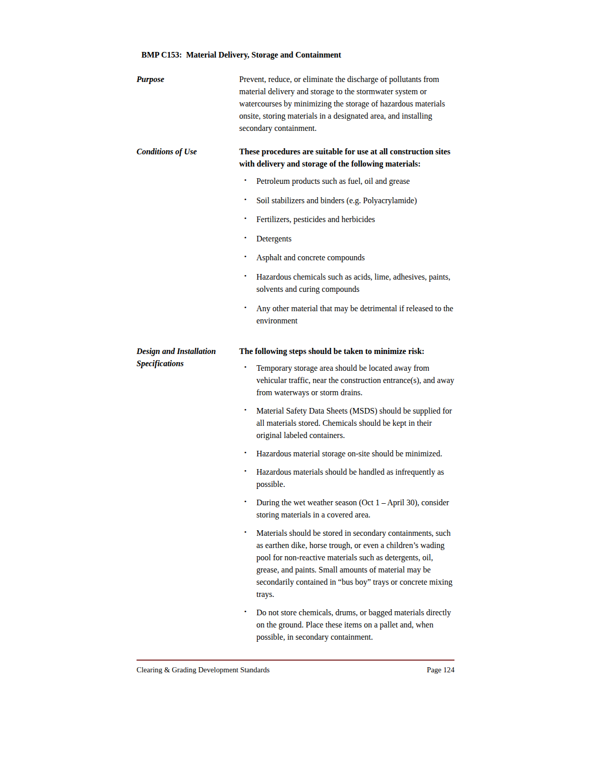BMP C153: Material Delivery, Storage and Containment
| Purpose | Prevent, reduce, or eliminate the discharge of pollutants from material delivery and storage to the stormwater system or watercourses by minimizing the storage of hazardous materials onsite, storing materials in a designated area, and installing secondary containment. |
| Conditions of Use | These procedures are suitable for use at all construction sites with delivery and storage of the following materials: Petroleum products such as fuel, oil and grease Soil stabilizers and binders (e.g. Polyacrylamide) Fertilizers, pesticides and herbicides Detergents Asphalt and concrete compounds Hazardous chemicals such as acids, lime, adhesives, paints, solvents and curing compounds Any other material that may be detrimental if released to the environment |
| Design and Installation Specifications | The following steps should be taken to minimize risk: Temporary storage area should be located away from vehicular traffic, near the construction entrance(s), and away from waterways or storm drains. Material Safety Data Sheets (MSDS) should be supplied for all materials stored. Chemicals should be kept in their original labeled containers. Hazardous material storage on-site should be minimized. Hazardous materials should be handled as infrequently as possible. During the wet weather season (Oct 1 – April 30), consider storing materials in a covered area. Materials should be stored in secondary containments, such as earthen dike, horse trough, or even a children’s wading pool for non-reactive materials such as detergents, oil, grease, and paints. Small amounts of material may be secondarily contained in “bus boy” trays or concrete mixing trays. Do not store chemicals, drums, or bagged materials directly on the ground. Place these items on a pallet and, when possible, in secondary containment. |
Clearing & Grading Development Standards Page 124